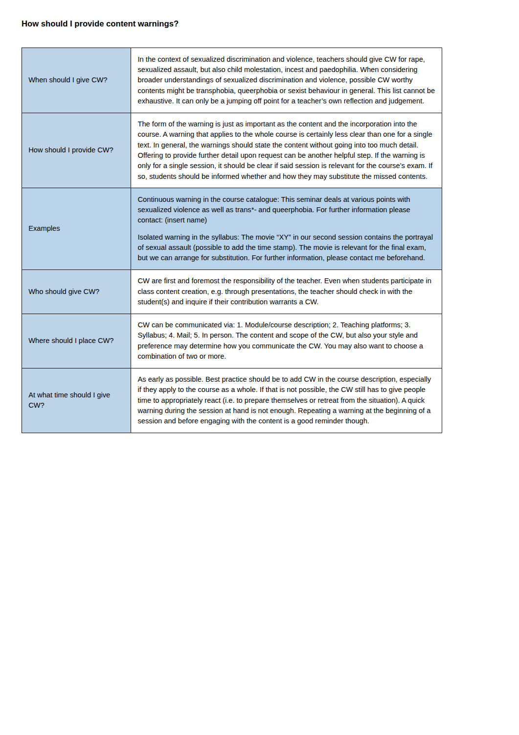How should I provide content warnings?
| When should I give CW? | In the context of sexualized discrimination and violence, teachers should give CW for rape, sexualized assault, but also child molestation, incest and paedophilia. When considering broader understandings of sexualized discrimination and violence, possible CW worthy contents might be transphobia, queerphobia or sexist behaviour in general. This list cannot be exhaustive. It can only be a jumping off point for a teacher’s own reflection and judgement. |
| How should I provide CW? | The form of the warning is just as important as the content and the incorporation into the course. A warning that applies to the whole course is certainly less clear than one for a single text. In general, the warnings should state the content without going into too much detail. Offering to provide further detail upon request can be another helpful step. If the warning is only for a single session, it should be clear if said session is relevant for the course’s exam. If so, students should be informed whether and how they may substitute the missed contents. |
| Examples | Continuous warning in the course catalogue: This seminar deals at various points with sexualized violence as well as trans*- and queerphobia. For further information please contact: (insert name) Isolated warning in the syllabus: The movie “XY” in our second session contains the portrayal of sexual assault (possible to add the time stamp). The movie is relevant for the final exam, but we can arrange for substitution. For further information, please contact me beforehand. |
| Who should give CW? | CW are first and foremost the responsibility of the teacher. Even when students participate in class content creation, e.g. through presentations, the teacher should check in with the student(s) and inquire if their contribution warrants a CW. |
| Where should I place CW? | CW can be communicated via: 1. Module/course description; 2. Teaching platforms; 3. Syllabus; 4. Mail; 5. In person. The content and scope of the CW, but also your style and preference may determine how you communicate the CW. You may also want to choose a combination of two or more. |
| At what time should I give CW? | As early as possible. Best practice should be to add CW in the course description, especially if they apply to the course as a whole. If that is not possible, the CW still has to give people time to appropriately react (i.e. to prepare themselves or retreat from the situation). A quick warning during the session at hand is not enough. Repeating a warning at the beginning of a session and before engaging with the content is a good reminder though. |